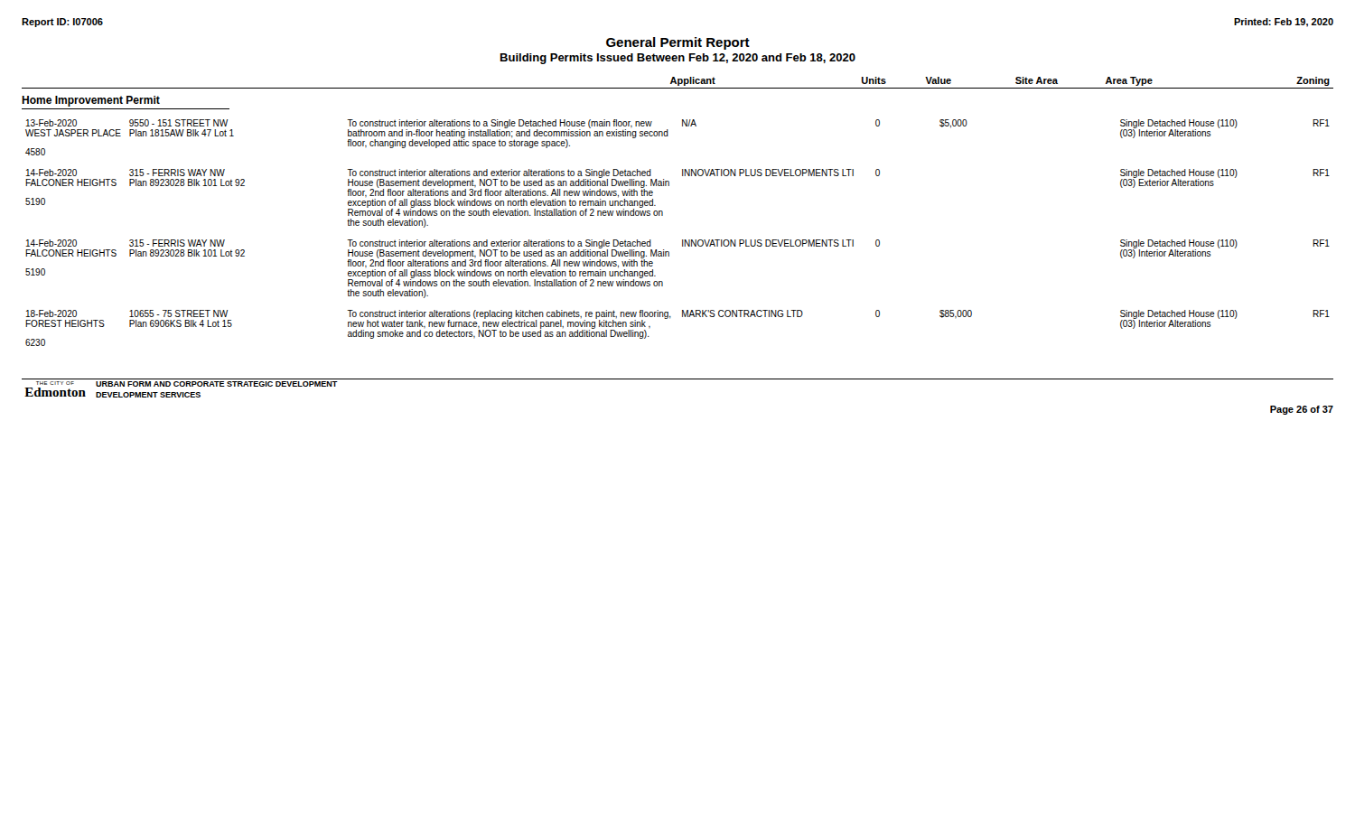Report ID: I07006 Printed: Feb 19, 2020
General Permit Report
Building Permits Issued Between Feb 12, 2020 and Feb 18, 2020
| | | | Applicant | Units | Value | Site Area | Area Type | Zoning |
| --- | --- | --- | --- | --- | --- | --- | --- | --- |
Home Improvement Permit
| 13-Feb-2020 WEST JASPER PLACE 4580 | 9550 - 151 STREET NW Plan 1815AW Blk 47 Lot 1 | To construct interior alterations to a Single Detached House (main floor, new bathroom and in-floor heating installation; and decommission an existing second floor, changing developed attic space to storage space). | N/A | 0 | $5,000 | | Single Detached House (110) (03) Interior Alterations | RF1 |
| 14-Feb-2020 FALCONER HEIGHTS 5190 | 315 - FERRIS WAY NW Plan 8923028 Blk 101 Lot 92 | To construct interior alterations and exterior alterations to a Single Detached House (Basement development, NOT to be used as an additional Dwelling. Main floor, 2nd floor alterations and 3rd floor alterations. All new windows, with the exception of all glass block windows on north elevation to remain unchanged. Removal of 4 windows on the south elevation. Installation of 2 new windows on the south elevation). | INNOVATION PLUS DEVELOPMENTS LTI | 0 | | | Single Detached House (110) (03) Exterior Alterations | RF1 |
| 14-Feb-2020 FALCONER HEIGHTS 5190 | 315 - FERRIS WAY NW Plan 8923028 Blk 101 Lot 92 | To construct interior alterations and exterior alterations to a Single Detached House (Basement development, NOT to be used as an additional Dwelling. Main floor, 2nd floor alterations and 3rd floor alterations. All new windows, with the exception of all glass block windows on north elevation to remain unchanged. Removal of 4 windows on the south elevation. Installation of 2 new windows on the south elevation). | INNOVATION PLUS DEVELOPMENTS LTI | 0 | | | Single Detached House (110) (03) Interior Alterations | RF1 |
| 18-Feb-2020 FOREST HEIGHTS 6230 | 10655 - 75 STREET NW Plan 6906KS Blk 4 Lot 15 | To construct interior alterations (replacing kitchen cabinets, re paint, new flooring, new hot water tank, new furnace, new electrical panel, moving kitchen sink , adding smoke and co detectors, NOT to be used as an additional Dwelling). | MARK'S CONTRACTING LTD | 0 | $85,000 | | Single Detached House (110) (03) Interior Alterations | RF1 |
THE CITY OF
Edmonton
URBAN FORM AND CORPORATE STRATEGIC DEVELOPMENT
DEVELOPMENT SERVICES
Page 26 of 37